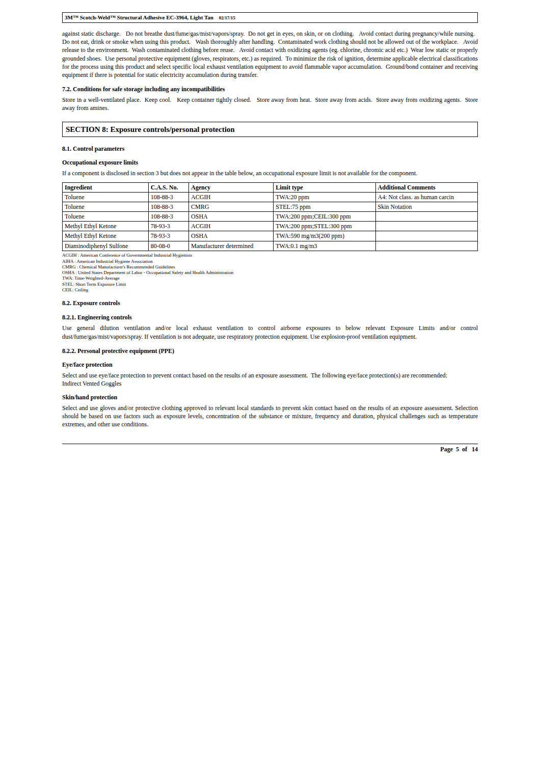3M™ Scotch-Weld™ Structural Adhesive EC-3964, Light Tan 02/17/15
against static discharge. Do not breathe dust/fume/gas/mist/vapors/spray. Do not get in eyes, on skin, or on clothing. Avoid contact during pregnancy/while nursing. Do not eat, drink or smoke when using this product. Wash thoroughly after handling. Contaminated work clothing should not be allowed out of the workplace. Avoid release to the environment. Wash contaminated clothing before reuse. Avoid contact with oxidizing agents (eg. chlorine, chromic acid etc.) Wear low static or properly grounded shoes. Use personal protective equipment (gloves, respirators, etc.) as required. To minimize the risk of ignition, determine applicable electrical classifications for the process using this product and select specific local exhaust ventilation equipment to avoid flammable vapor accumulation. Ground/bond container and receiving equipment if there is potential for static electricity accumulation during transfer.
7.2. Conditions for safe storage including any incompatibilities
Store in a well-ventilated place. Keep cool. Keep container tightly closed. Store away from heat. Store away from acids. Store away from oxidizing agents. Store away from amines.
SECTION 8: Exposure controls/personal protection
8.1. Control parameters
Occupational exposure limits
If a component is disclosed in section 3 but does not appear in the table below, an occupational exposure limit is not available for the component.
| Ingredient | C.A.S. No. | Agency | Limit type | Additional Comments |
| --- | --- | --- | --- | --- |
| Toluene | 108-88-3 | ACGIH | TWA:20 ppm | A4: Not class. as human carcin |
| Toluene | 108-88-3 | CMRG | STEL:75 ppm | Skin Notation |
| Toluene | 108-88-3 | OSHA | TWA:200 ppm;CEIL:300 ppm | |
| Methyl Ethyl Ketone | 78-93-3 | ACGIH | TWA:200 ppm;STEL:300 ppm | |
| Methyl Ethyl Ketone | 78-93-3 | OSHA | TWA:590 mg/m3(200 ppm) | |
| Diaminodiphenyl Sulfone | 80-08-0 | Manufacturer determined | TWA:0.1 mg/m3 | |
ACGIH : American Conference of Governmental Industrial Hygienists
AIHA : American Industrial Hygiene Association
CMRG : Chemical Manufacturer's Recommended Guidelines
OSHA : United States Department of Labor - Occupational Safety and Health Administration
TWA: Time-Weighted-Average
STEL: Short Term Exposure Limit
CEIL: Ceiling
8.2. Exposure controls
8.2.1. Engineering controls
Use general dilution ventilation and/or local exhaust ventilation to control airborne exposures to below relevant Exposure Limits and/or control dust/fume/gas/mist/vapors/spray. If ventilation is not adequate, use respiratory protection equipment. Use explosion-proof ventilation equipment.
8.2.2. Personal protective equipment (PPE)
Eye/face protection
Select and use eye/face protection to prevent contact based on the results of an exposure assessment. The following eye/face protection(s) are recommended:
Indirect Vented Goggles
Skin/hand protection
Select and use gloves and/or protective clothing approved to relevant local standards to prevent skin contact based on the results of an exposure assessment. Selection should be based on use factors such as exposure levels, concentration of the substance or mixture, frequency and duration, physical challenges such as temperature extremes, and other use conditions.
Page 5 of 14